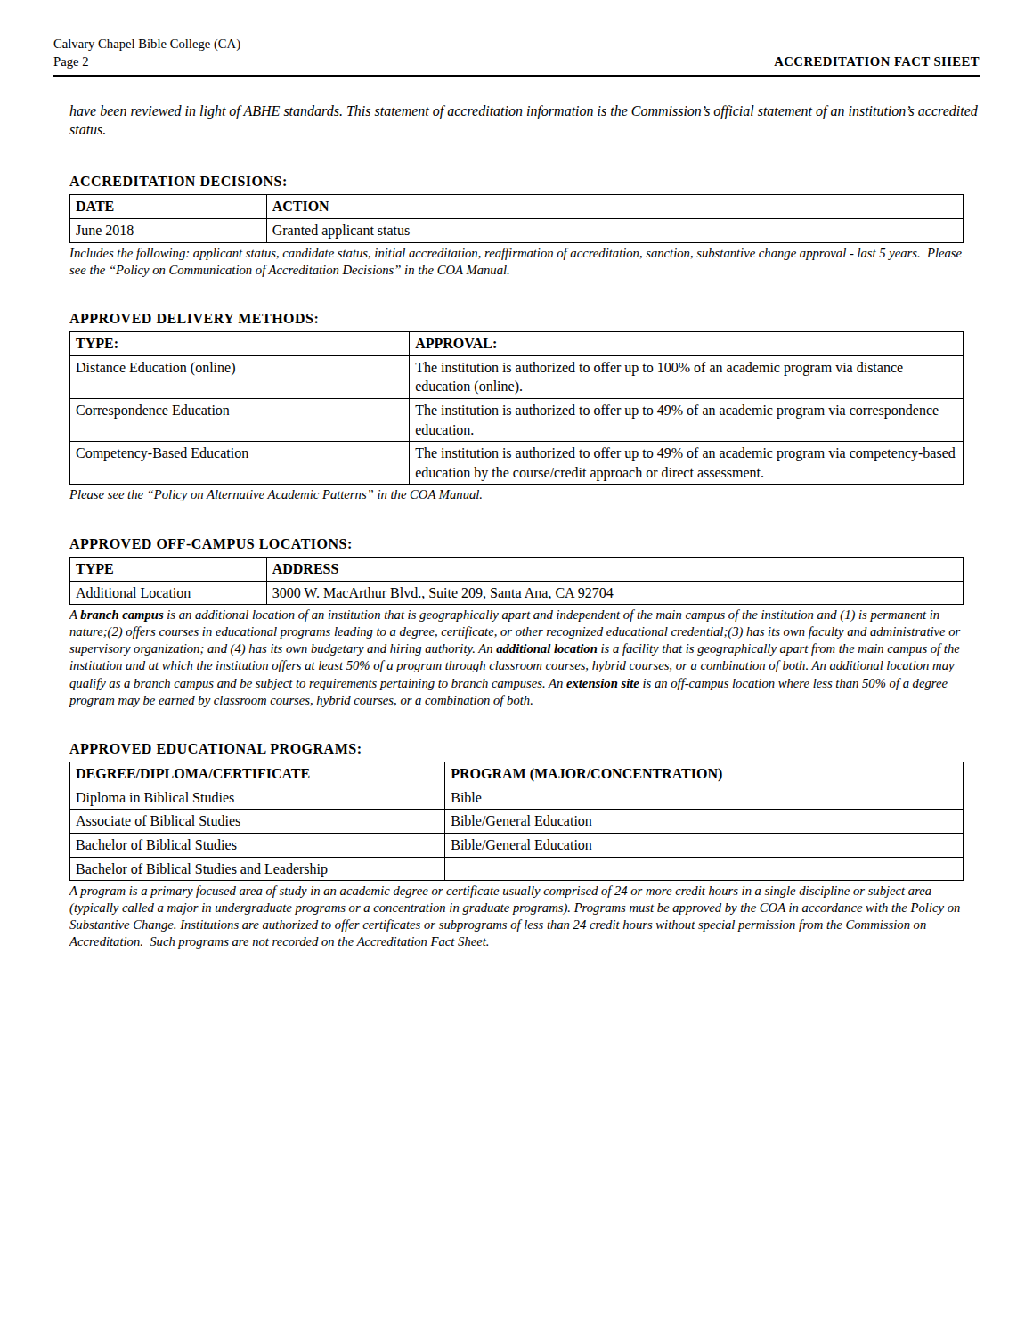Calvary Chapel Bible College (CA)
Page 2
ACCREDITATION FACT SHEET
have been reviewed in light of ABHE standards. This statement of accreditation information is the Commission’s official statement of an institution’s accredited status.
Accreditation Decisions:
| DATE | ACTION |
| --- | --- |
| June 2018 | Granted applicant status |
Includes the following: applicant status, candidate status, initial accreditation, reaffirmation of accreditation, sanction, substantive change approval - last 5 years. Please see the “Policy on Communication of Accreditation Decisions” in the COA Manual.
Approved Delivery Methods:
| TYPE: | APPROVAL: |
| --- | --- |
| Distance Education (online) | The institution is authorized to offer up to 100% of an academic program via distance education (online). |
| Correspondence Education | The institution is authorized to offer up to 49% of an academic program via correspondence education. |
| Competency-Based Education | The institution is authorized to offer up to 49% of an academic program via competency-based education by the course/credit approach or direct assessment. |
Please see the “Policy on Alternative Academic Patterns” in the COA Manual.
Approved Off-Campus Locations:
| TYPE | ADDRESS |
| --- | --- |
| Additional Location | 3000 W. MacArthur Blvd., Suite 209, Santa Ana, CA 92704 |
A branch campus is an additional location of an institution that is geographically apart and independent of the main campus of the institution and (1) is permanent in nature;(2) offers courses in educational programs leading to a degree, certificate, or other recognized educational credential;(3) has its own faculty and administrative or supervisory organization; and (4) has its own budgetary and hiring authority. An additional location is a facility that is geographically apart from the main campus of the institution and at which the institution offers at least 50% of a program through classroom courses, hybrid courses, or a combination of both. An additional location may qualify as a branch campus and be subject to requirements pertaining to branch campuses. An extension site is an off-campus location where less than 50% of a degree program may be earned by classroom courses, hybrid courses, or a combination of both.
Approved Educational Programs:
| DEGREE/DIPLOMA/CERTIFICATE | PROGRAM (MAJOR/CONCENTRATION) |
| --- | --- |
| Diploma in Biblical Studies | Bible |
| Associate of Biblical Studies | Bible/General Education |
| Bachelor of Biblical Studies | Bible/General Education |
| Bachelor of Biblical Studies and Leadership | |
A program is a primary focused area of study in an academic degree or certificate usually comprised of 24 or more credit hours in a single discipline or subject area (typically called a major in undergraduate programs or a concentration in graduate programs). Programs must be approved by the COA in accordance with the Policy on Substantive Change. Institutions are authorized to offer certificates or subprograms of less than 24 credit hours without special permission from the Commission on Accreditation. Such programs are not recorded on the Accreditation Fact Sheet.